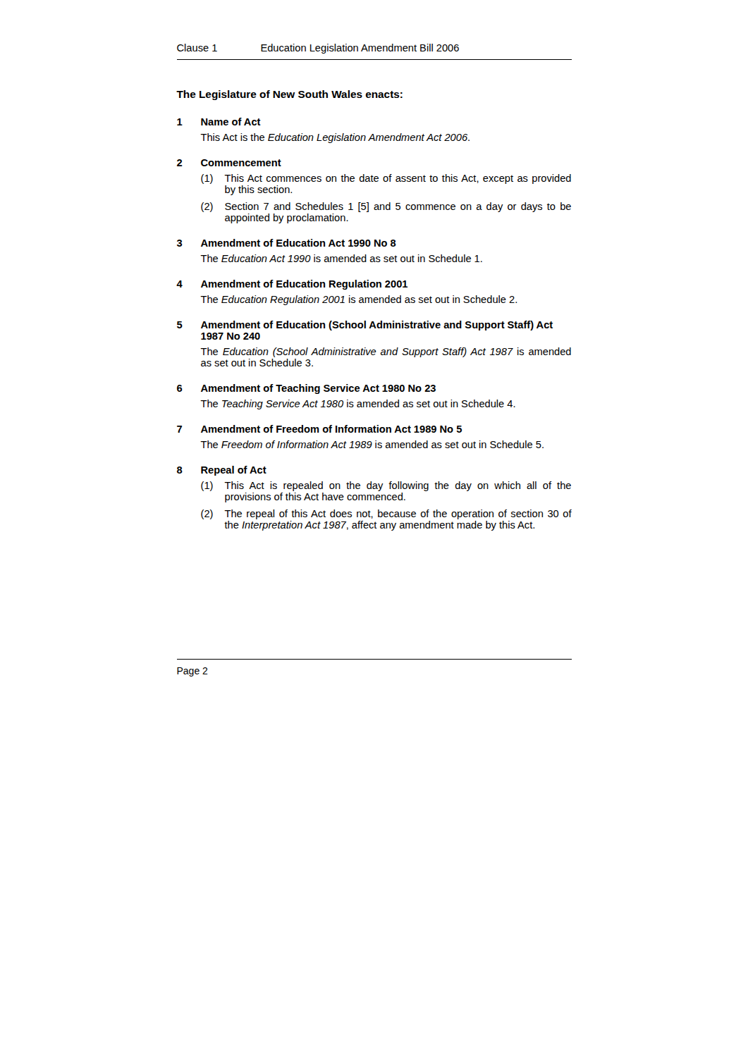Clause 1 Education Legislation Amendment Bill 2006
The Legislature of New South Wales enacts:
1
Name of Act
This Act is the Education Legislation Amendment Act 2006.
2
Commencement
(1)
This Act commences on the date of assent to this Act, except as provided by this section.
(2)
Section 7 and Schedules 1 [5] and 5 commence on a day or days to be appointed by proclamation.
3
Amendment of Education Act 1990 No 8
The Education Act 1990 is amended as set out in Schedule 1.
4
Amendment of Education Regulation 2001
The Education Regulation 2001 is amended as set out in Schedule 2.
5
Amendment of Education (School Administrative and Support Staff) Act 1987 No 240
The Education (School Administrative and Support Staff) Act 1987 is amended as set out in Schedule 3.
6
Amendment of Teaching Service Act 1980 No 23
The Teaching Service Act 1980 is amended as set out in Schedule 4.
7
Amendment of Freedom of Information Act 1989 No 5
The Freedom of Information Act 1989 is amended as set out in Schedule 5.
8
Repeal of Act
(1)
This Act is repealed on the day following the day on which all of the provisions of this Act have commenced.
(2)
The repeal of this Act does not, because of the operation of section 30 of the Interpretation Act 1987, affect any amendment made by this Act.
Page 2